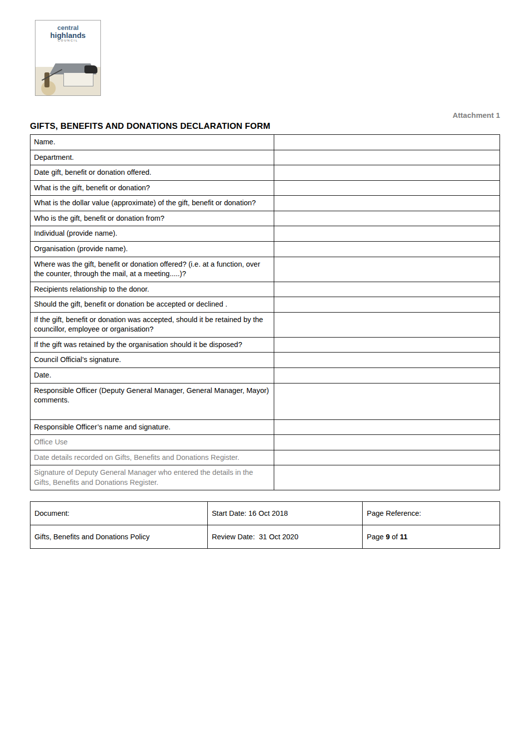central
highlands
COUNCIL
Attachment 1
GIFTS, BENEFITS AND DONATIONS DECLARATION FORM
| Name. | |
| Department. | |
| Date gift, benefit or donation offered. | |
| What is the gift, benefit or donation? | |
| What is the dollar value (approximate) of the gift, benefit or donation? | |
| Who is the gift, benefit or donation from? | |
| Individual (provide name). | |
| Organisation (provide name). | |
| Where was the gift, benefit or donation offered? (i.e. at a function, over the counter, through the mail, at a meeting.....)? | |
| Recipients relationship to the donor. | |
| Should the gift, benefit or donation be accepted or declined . | |
| If the gift, benefit or donation was accepted, should it be retained by the councillor, employee or organisation? | |
| If the gift was retained by the organisation should it be disposed? | |
| Council Official’s signature. | |
| Date. | |
| Responsible Officer (Deputy General Manager, General Manager, Mayor) comments. | |
| Responsible Officer’s name and signature. | |
| Office Use | |
| Date details recorded on Gifts, Benefits and Donations Register. | |
| Signature of Deputy General Manager who entered the details in the Gifts, Benefits and Donations Register. | |
| Document: | Start Date: 16 Oct 2018 | Page Reference: |
| Gifts, Benefits and Donations Policy | Review Date: 31 Oct 2020 | Page 9 of 11 |